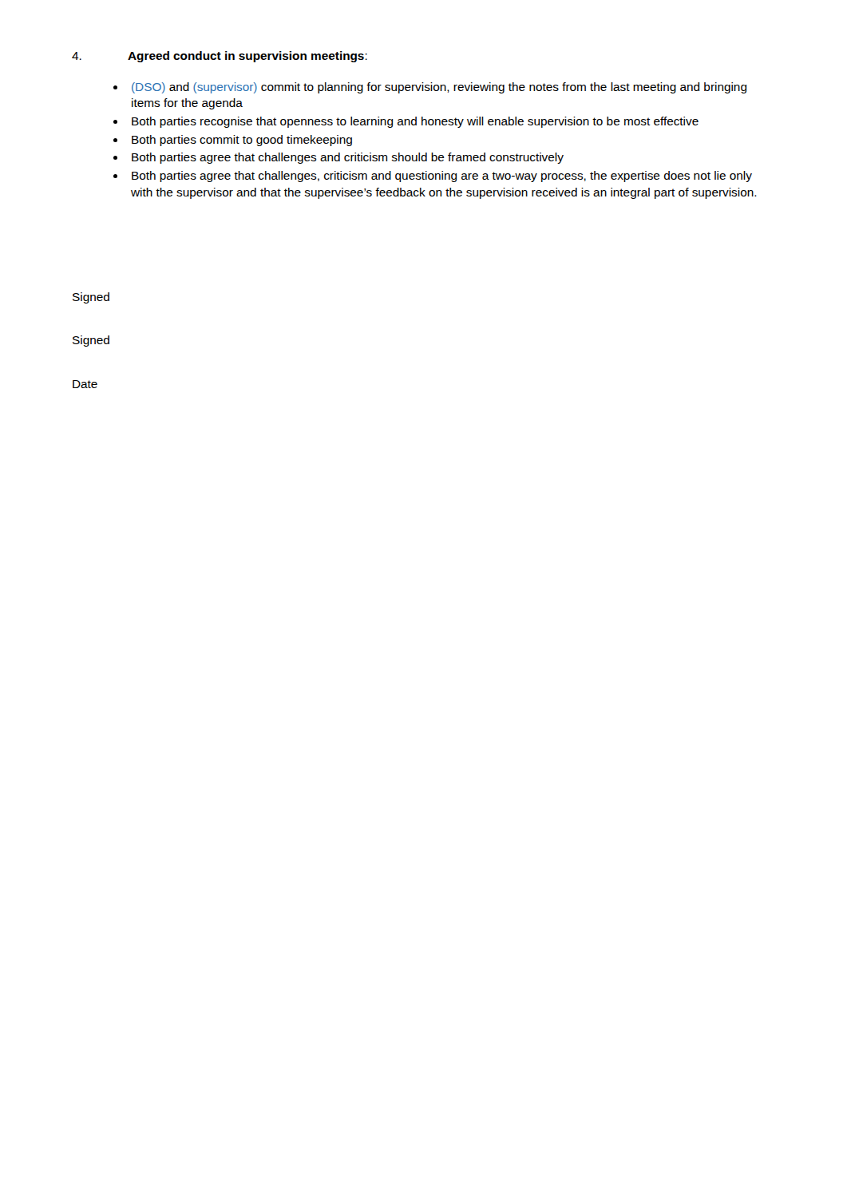4. Agreed conduct in supervision meetings:
(DSO) and (supervisor) commit to planning for supervision, reviewing the notes from the last meeting and bringing items for the agenda
Both parties recognise that openness to learning and honesty will enable supervision to be most effective
Both parties commit to good timekeeping
Both parties agree that challenges and criticism should be framed constructively
Both parties agree that challenges, criticism and questioning are a two-way process, the expertise does not lie only with the supervisor and that the supervisee’s feedback on the supervision received is an integral part of supervision.
Signed
Signed
Date